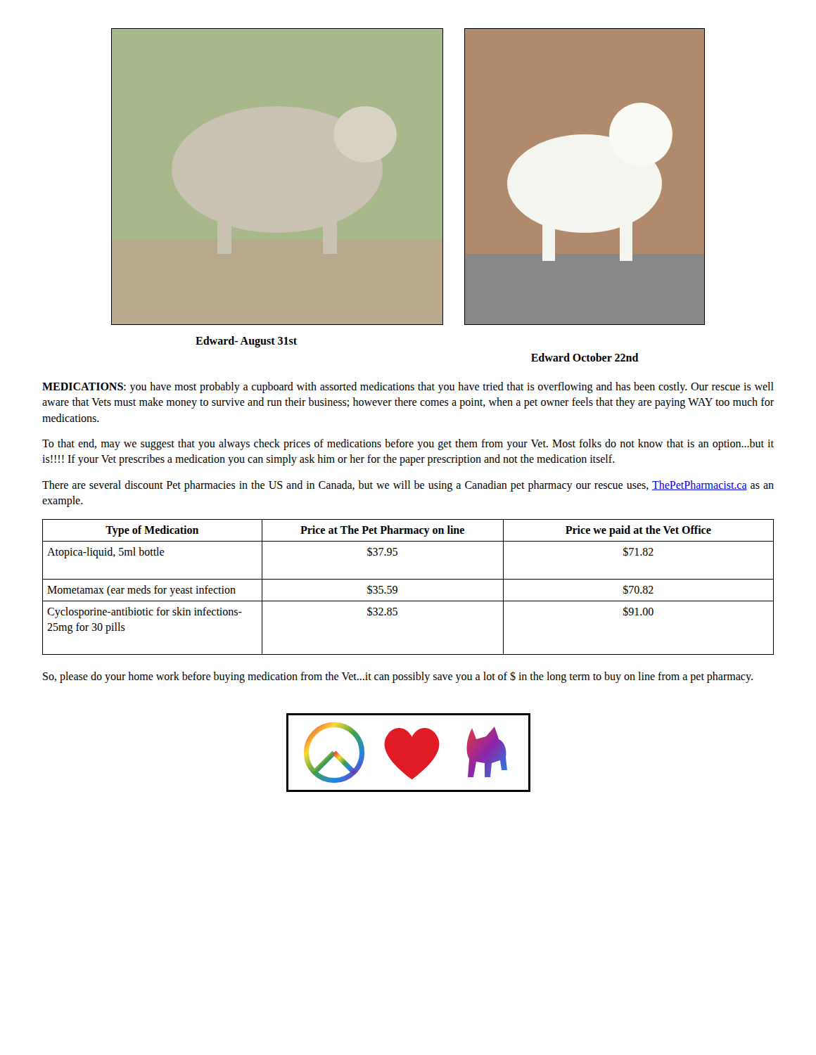Edward- August 31st
Edward October 22nd
MEDICATIONS: you have most probably a cupboard with assorted medications that you have tried that is overflowing and has been costly. Our rescue is well aware that Vets must make money to survive and run their business; however there comes a point, when a pet owner feels that they are paying WAY too much for medications.
To that end, may we suggest that you always check prices of medications before you get them from your Vet. Most folks do not know that is an option...but it is!!!! If your Vet prescribes a medication you can simply ask him or her for the paper prescription and not the medication itself.
There are several discount Pet pharmacies in the US and in Canada, but we will be using a Canadian pet pharmacy our rescue uses, ThePetPharmacist.ca as an example.
| Type of Medication | Price at The Pet Pharmacy on line | Price we paid at the Vet Office |
| --- | --- | --- |
| Atopica-liquid, 5ml bottle | $37.95 | $71.82 |
| Mometamax (ear meds for yeast infection | $35.59 | $70.82 |
| Cyclosporine-antibiotic for skin infections-25mg for 30 pills | $32.85 | $91.00 |
So, please do your home work before buying medication from the Vet...it can possibly save you a lot of $ in the long term to buy on line from a pet pharmacy.